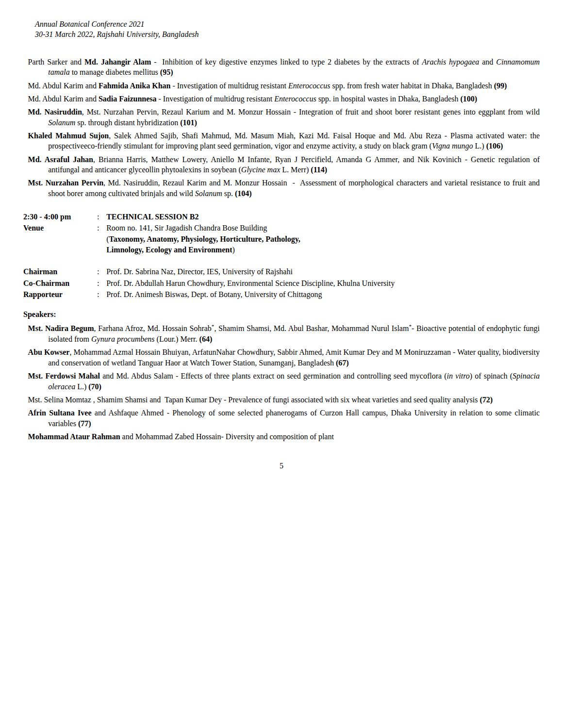Annual Botanical Conference 2021
30-31 March 2022, Rajshahi University, Bangladesh
Parth Sarker and Md. Jahangir Alam - Inhibition of key digestive enzymes linked to type 2 diabetes by the extracts of Arachis hypogaea and Cinnamomum tamala to manage diabetes mellitus (95)
Md. Abdul Karim and Fahmida Anika Khan - Investigation of multidrug resistant Enterococcus spp. from fresh water habitat in Dhaka, Bangladesh (99)
Md. Abdul Karim and Sadia Faizunnesa - Investigation of multidrug resistant Enterococcus spp. in hospital wastes in Dhaka, Bangladesh (100)
Md. Nasiruddin, Mst. Nurzahan Pervin, Rezaul Karium and M. Monzur Hossain - Integration of fruit and shoot borer resistant genes into eggplant from wild Solanum sp. through distant hybridization (101)
Khaled Mahmud Sujon, Salek Ahmed Sajib, Shafi Mahmud, Md. Masum Miah, Kazi Md. Faisal Hoque and Md. Abu Reza - Plasma activated water: the prospectiveeco-friendly stimulant for improving plant seed germination, vigor and enzyme activity, a study on black gram (Vigna mungo L.) (106)
Md. Asraful Jahan, Brianna Harris, Matthew Lowery, Aniello M Infante, Ryan J Percifield, Amanda G Ammer, and Nik Kovinich - Genetic regulation of antifungal and anticancer glyceollin phytoalexins in soybean (Glycine max L. Merr) (114)
Mst. Nurzahan Pervin, Md. Nasiruddin, Rezaul Karim and M. Monzur Hossain - Assessment of morphological characters and varietal resistance to fruit and shoot borer among cultivated brinjals and wild Solanum sp. (104)
| 2:30 - 4:00 pm | : | TECHNICAL SESSION B2 |
| Venue | : | Room no. 141, Sir Jagadish Chandra Bose Building |
| | | ( Taxonomy, Anatomy, Physiology, Horticulture, Pathology, Limnology, Ecology and Environment ) |
| Chairman | : | Prof. Dr. Sabrina Naz, Director, IES, University of Rajshahi |
| Co-Chairman | : | Prof. Dr. Abdullah Harun Chowdhury, Environmental Science Discipline, Khulna University |
| Rapporteur | : | Prof. Dr. Animesh Biswas, Dept. of Botany, University of Chittagong |
Speakers:
Mst. Nadira Begum, Farhana Afroz, Md. Hossain Sohrab*, Shamim Shamsi, Md. Abul Bashar, Mohammad Nurul Islam*- Bioactive potential of endophytic fungi isolated from Gynura procumbens (Lour.) Merr. (64)
Abu Kowser, Mohammad Azmal Hossain Bhuiyan, ArfatunNahar Chowdhury, Sabbir Ahmed, Amit Kumar Dey and M Moniruzzaman - Water quality, biodiversity and conservation of wetland Tanguar Haor at Watch Tower Station, Sunamganj, Bangladesh (67)
Mst. Ferdowsi Mahal and Md. Abdus Salam - Effects of three plants extract on seed germination and controlling seed mycoflora (in vitro) of spinach (Spinacia oleracea L.) (70)
Mst. Selina Momtaz , Shamim Shamsi and Tapan Kumar Dey - Prevalence of fungi associated with six wheat varieties and seed quality analysis (72)
Afrin Sultana Ivee and Ashfaque Ahmed - Phenology of some selected phanerogams of Curzon Hall campus, Dhaka University in relation to some climatic variables (77)
Mohammad Ataur Rahman and Mohammad Zabed Hossain- Diversity and composition of plant
5